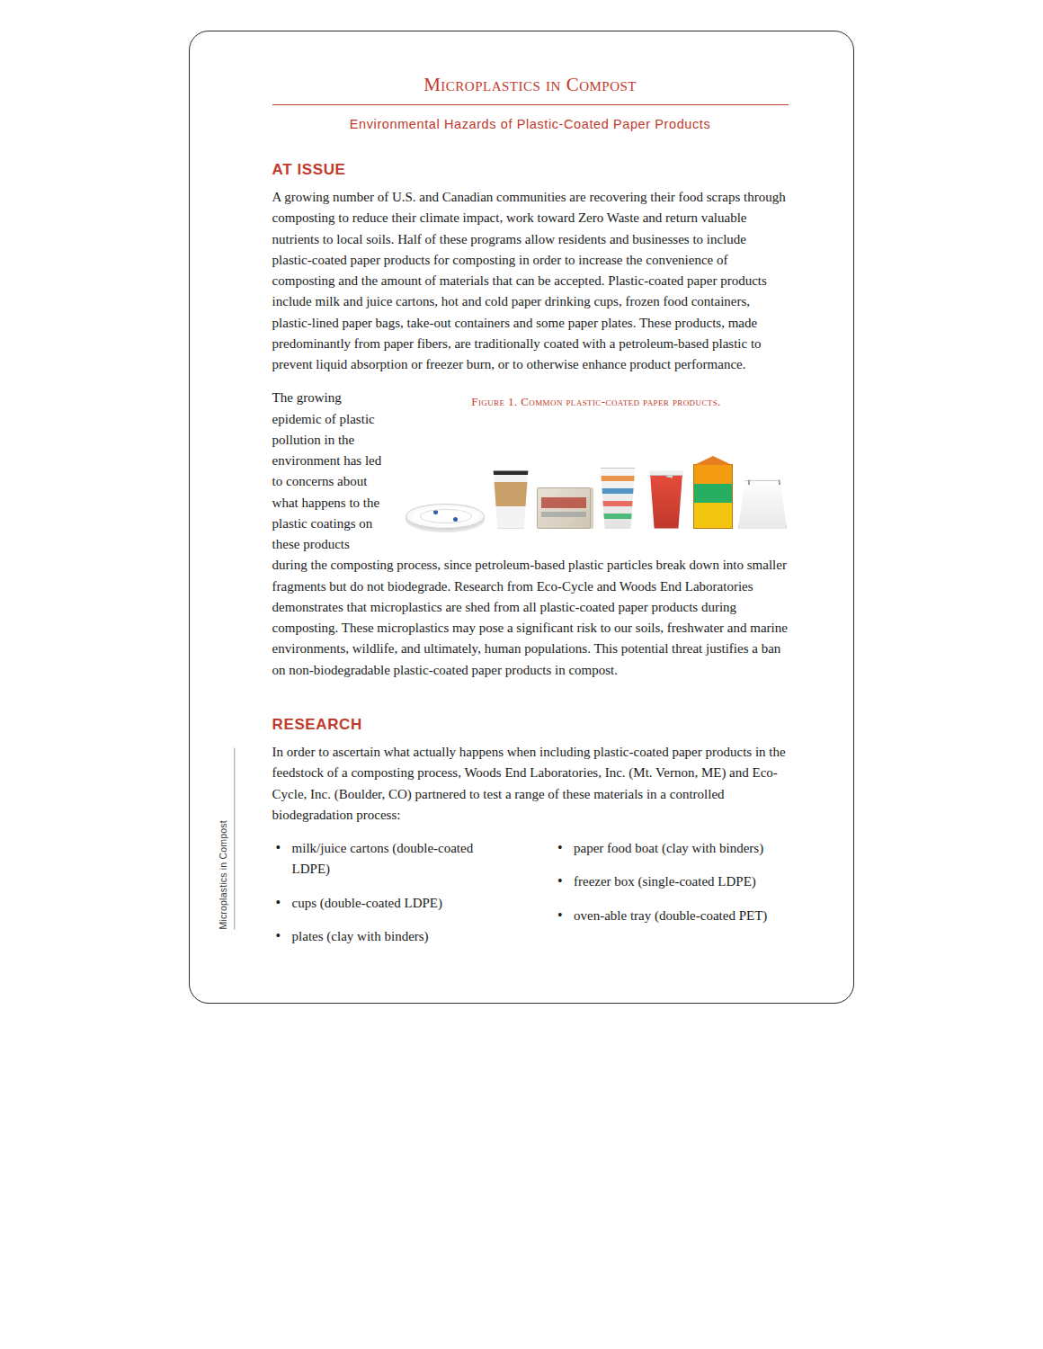Microplastics in Compost
Microplastics in Compost
Environmental Hazards of Plastic-Coated Paper Products
AT ISSUE
A growing number of U.S. and Canadian communities are recovering their food scraps through composting to reduce their climate impact, work toward Zero Waste and return valuable nutrients to local soils. Half of these programs allow residents and businesses to include plastic-coated paper products for composting in order to increase the convenience of composting and the amount of materials that can be accepted. Plastic-coated paper products include milk and juice cartons, hot and cold paper drinking cups, frozen food containers, plastic-lined paper bags, take-out containers and some paper plates. These products, made predominantly from paper fibers, are traditionally coated with a petroleum-based plastic to prevent liquid absorption or freezer burn, or to otherwise enhance product performance.
Figure 1. Common plastic-coated paper products.
The growing epidemic of plastic pollution in the environment has led to concerns about what happens to the plastic coatings on these products during the composting process, since petroleum-based plastic particles break down into smaller fragments but do not biodegrade. Research from Eco-Cycle and Woods End Laboratories demonstrates that microplastics are shed from all plastic-coated paper products during composting. These microplastics may pose a significant risk to our soils, freshwater and marine environments, wildlife, and ultimately, human populations. This potential threat justifies a ban on non-biodegradable plastic-coated paper products in compost.
RESEARCH
In order to ascertain what actually happens when including plastic-coated paper products in the feedstock of a composting process, Woods End Laboratories, Inc. (Mt. Vernon, ME) and Eco-Cycle, Inc. (Boulder, CO) partnered to test a range of these materials in a controlled biodegradation process:
milk/juice cartons (double-coated LDPE)
cups (double-coated LDPE)
plates (clay with binders)
paper food boat (clay with binders)
freezer box (single-coated LDPE)
oven-able tray (double-coated PET)